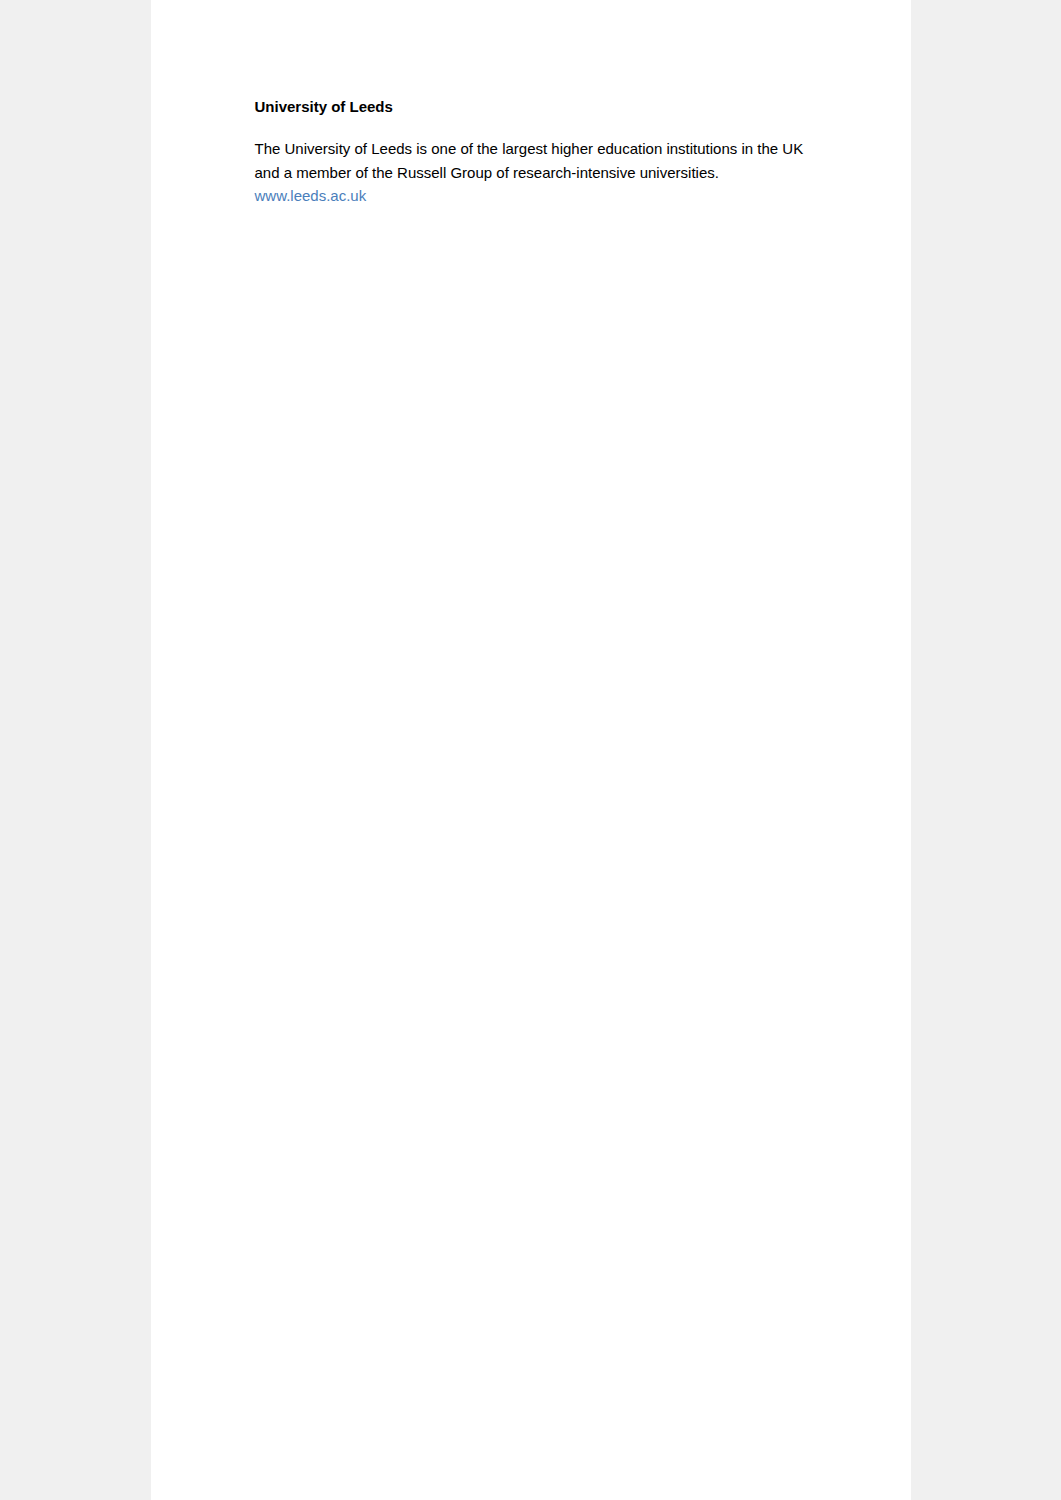University of Leeds
The University of Leeds is one of the largest higher education institutions in the UK and a member of the Russell Group of research-intensive universities. www.leeds.ac.uk